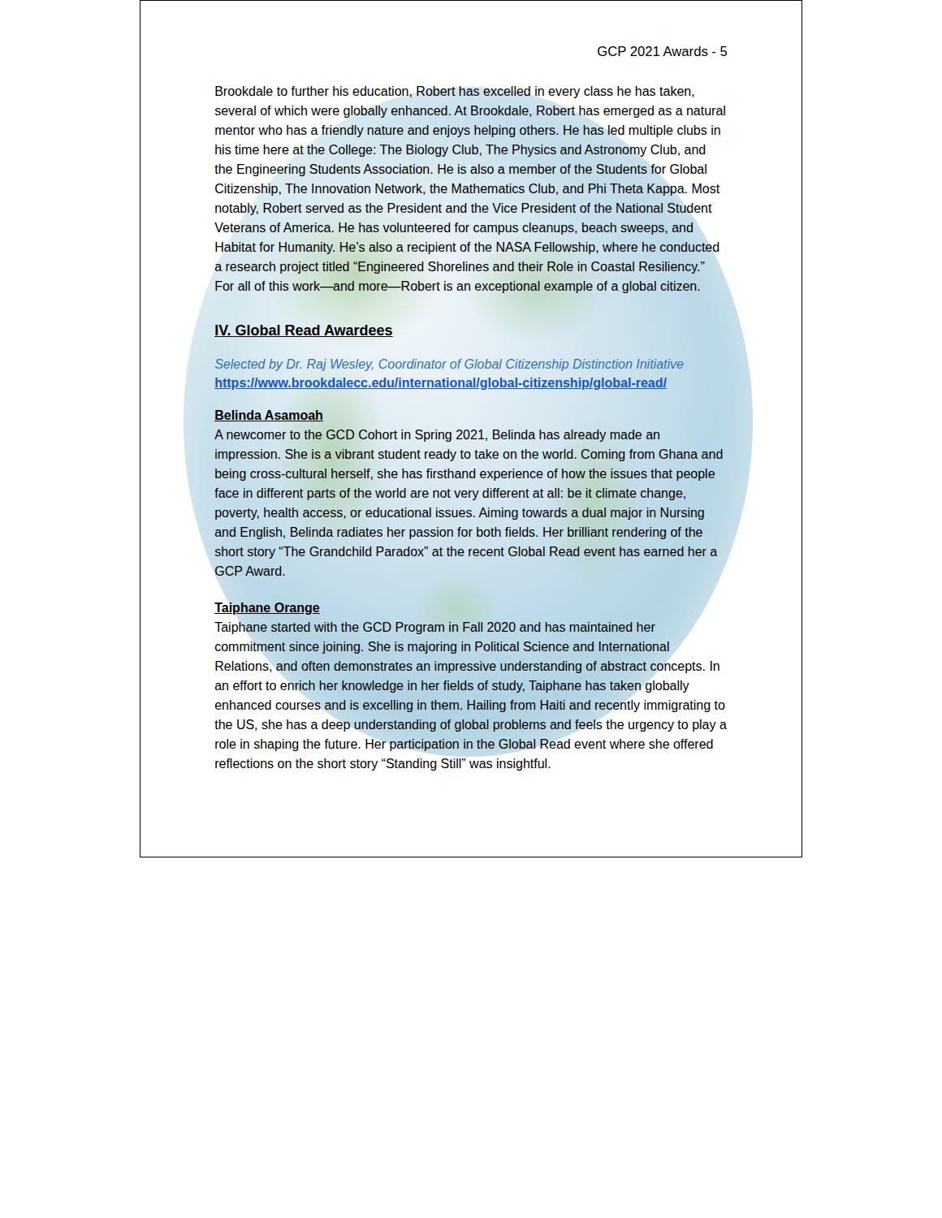GCP 2021 Awards - 5
Brookdale to further his education, Robert has excelled in every class he has taken, several of which were globally enhanced. At Brookdale, Robert has emerged as a natural mentor who has a friendly nature and enjoys helping others. He has led multiple clubs in his time here at the College: The Biology Club, The Physics and Astronomy Club, and the Engineering Students Association. He is also a member of the Students for Global Citizenship, The Innovation Network, the Mathematics Club, and Phi Theta Kappa. Most notably, Robert served as the President and the Vice President of the National Student Veterans of America. He has volunteered for campus cleanups, beach sweeps, and Habitat for Humanity. He’s also a recipient of the NASA Fellowship, where he conducted a research project titled “Engineered Shorelines and their Role in Coastal Resiliency.” For all of this work—and more—Robert is an exceptional example of a global citizen.
IV. Global Read Awardees
Selected by Dr. Raj Wesley, Coordinator of Global Citizenship Distinction Initiative
https://www.brookdalecc.edu/international/global-citizenship/global-read/
Belinda Asamoah
A newcomer to the GCD Cohort in Spring 2021, Belinda has already made an impression. She is a vibrant student ready to take on the world. Coming from Ghana and being cross-cultural herself, she has firsthand experience of how the issues that people face in different parts of the world are not very different at all: be it climate change, poverty, health access, or educational issues. Aiming towards a dual major in Nursing and English, Belinda radiates her passion for both fields. Her brilliant rendering of the short story “The Grandchild Paradox” at the recent Global Read event has earned her a GCP Award.
Taiphane Orange
Taiphane started with the GCD Program in Fall 2020 and has maintained her commitment since joining. She is majoring in Political Science and International Relations, and often demonstrates an impressive understanding of abstract concepts. In an effort to enrich her knowledge in her fields of study, Taiphane has taken globally enhanced courses and is excelling in them. Hailing from Haiti and recently immigrating to the US, she has a deep understanding of global problems and feels the urgency to play a role in shaping the future. Her participation in the Global Read event where she offered reflections on the short story “Standing Still” was insightful.